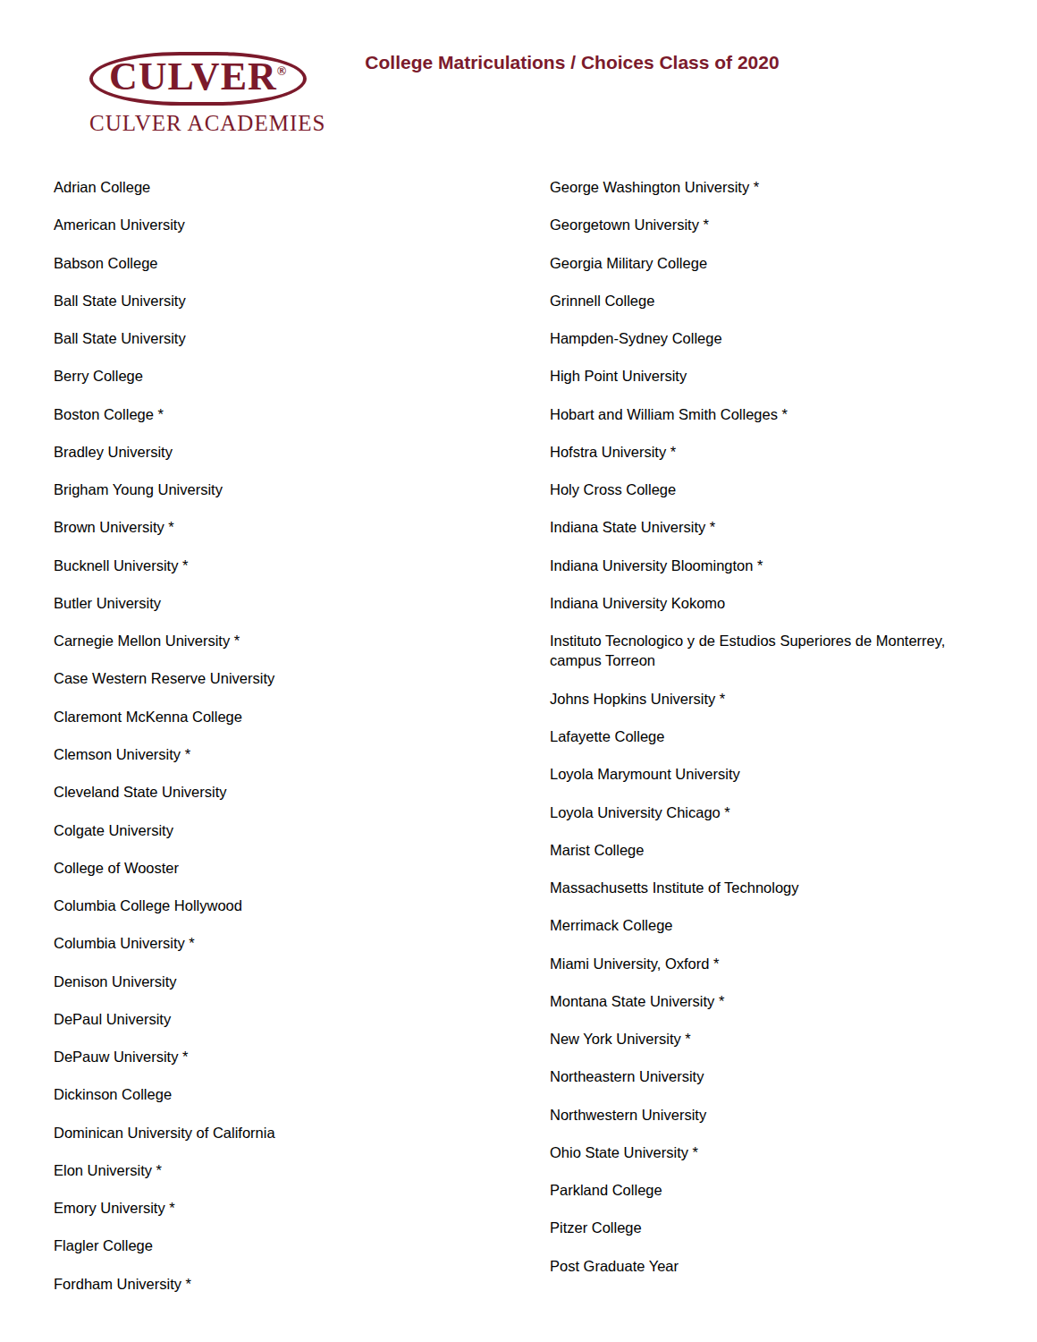CULVER®
CULVER ACADEMIES
College Matriculations / Choices Class of 2020
Adrian College
American University
Babson College
Ball State University
Ball State University
Berry College
Boston College *
Bradley University
Brigham Young University
Brown University *
Bucknell University *
Butler University
Carnegie Mellon University *
Case Western Reserve University
Claremont McKenna College
Clemson University *
Cleveland State University
Colgate University
College of Wooster
Columbia College Hollywood
Columbia University *
Denison University
DePaul University
DePauw University *
Dickinson College
Dominican University of California
Elon University *
Emory University *
Flagler College
Fordham University *
George Washington University *
Georgetown University *
Georgia Military College
Grinnell College
Hampden-Sydney College
High Point University
Hobart and William Smith Colleges *
Hofstra University *
Holy Cross College
Indiana State University *
Indiana University Bloomington *
Indiana University Kokomo
Instituto Tecnologico y de Estudios Superiores de Monterrey, campus Torreon
Johns Hopkins University *
Lafayette College
Loyola Marymount University
Loyola University Chicago *
Marist College
Massachusetts Institute of Technology
Merrimack College
Miami University, Oxford *
Montana State University *
New York University *
Northeastern University
Northwestern University
Ohio State University *
Parkland College
Pitzer College
Post Graduate Year